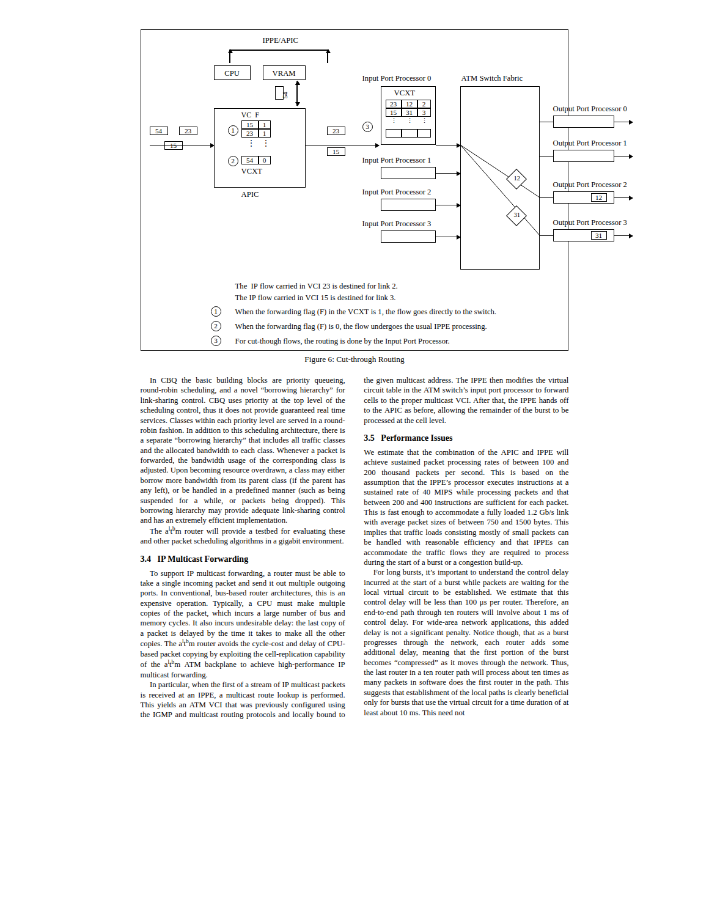IPPE/APIC
CPU
VRAM
54
APIC
VC F
15
1
23
1
⋮
⋮
54
0
VCXT
1
2
54
23
15
23
15
3
Input Port Processor 0
VCXT
23
12
2
15
31
3
⋮
⋮
⋮
ATM Switch Fabric
Input Port Processor 1
Input Port Processor 2
Input Port Processor 3
Output Port Processor 0
Output Port Processor 1
Output Port Processor 2
12
Output Port Processor 3
31
12
31
The IP flow carried in VCI 23 is destined for link 2.
The IP flow carried in VCI 15 is destined for link 3.
1
When the forwarding flag (F) in the VCXT is 1, the flow goes directly to the switch.
2
When the forwarding flag (F) is 0, the flow undergoes the usual IPPE processing.
3
For cut-though flows, the routing is done by the Input Port Processor.
Figure 6: Cut-through Routing
In CBQ the basic building blocks are priority queueing, round-robin scheduling, and a novel “borrowing hierarchy” for link-sharing control. CBQ uses priority at the top level of the scheduling control, thus it does not provide guaranteed real time services. Classes within each priority level are served in a round-robin fashion. In addition to this scheduling architecture, there is a separate “borrowing hierarchy” that includes all traffic classes and the allocated bandwidth to each class. Whenever a packet is forwarded, the bandwidth usage of the corresponding class is adjusted. Upon becoming resource overdrawn, a class may either borrow more bandwidth from its parent class (if the parent has any left), or be handled in a predefined manner (such as being suspended for a while, or packets being dropped). This borrowing hierarchy may provide adequate link-sharing control and has an extremely efficient implementation.
The altbm router will provide a testbed for evaluating these and other packet scheduling algorithms in a gigabit environment.
3.4 IP Multicast Forwarding
To support IP multicast forwarding, a router must be able to take a single incoming packet and send it out multiple outgoing ports. In conventional, bus-based router architectures, this is an expensive operation. Typically, a CPU must make multiple copies of the packet, which incurs a large number of bus and memory cycles. It also incurs undesirable delay: the last copy of a packet is delayed by the time it takes to make all the other copies. The altbm router avoids the cycle-cost and delay of CPU-based packet copying by exploiting the cell-replication capability of the altbm ATM backplane to achieve high-performance IP multicast forwarding.
In particular, when the first of a stream of IP multicast packets is received at an IPPE, a multicast route lookup is performed. This yields an ATM VCI that was previously configured using the IGMP and multicast routing protocols and locally bound to the given multicast address. The IPPE then modifies the virtual circuit table in the ATM switch’s input port processor to forward cells to the proper multicast VCI. After that, the IPPE hands off to the APIC as before, allowing the remainder of the burst to be processed at the cell level.
3.5 Performance Issues
We estimate that the combination of the APIC and IPPE will achieve sustained packet processing rates of between 100 and 200 thousand packets per second. This is based on the assumption that the IPPE’s processor executes instructions at a sustained rate of 40 MIPS while processing packets and that between 200 and 400 instructions are sufficient for each packet. This is fast enough to accommodate a fully loaded 1.2 Gb/s link with average packet sizes of between 750 and 1500 bytes. This implies that traffic loads consisting mostly of small packets can be handled with reasonable efficiency and that IPPEs can accommodate the traffic flows they are required to process during the start of a burst or a congestion build-up.
For long bursts, it’s important to understand the control delay incurred at the start of a burst while packets are waiting for the local virtual circuit to be established. We estimate that this control delay will be less than 100 μs per router. Therefore, an end-to-end path through ten routers will involve about 1 ms of control delay. For wide-area network applications, this added delay is not a significant penalty. Notice though, that as a burst progresses through the network, each router adds some additional delay, meaning that the first portion of the burst becomes “compressed” as it moves through the network. Thus, the last router in a ten router path will process about ten times as many packets in software does the first router in the path. This suggests that establishment of the local paths is clearly beneficial only for bursts that use the virtual circuit for a time duration of at least about 10 ms. This need not